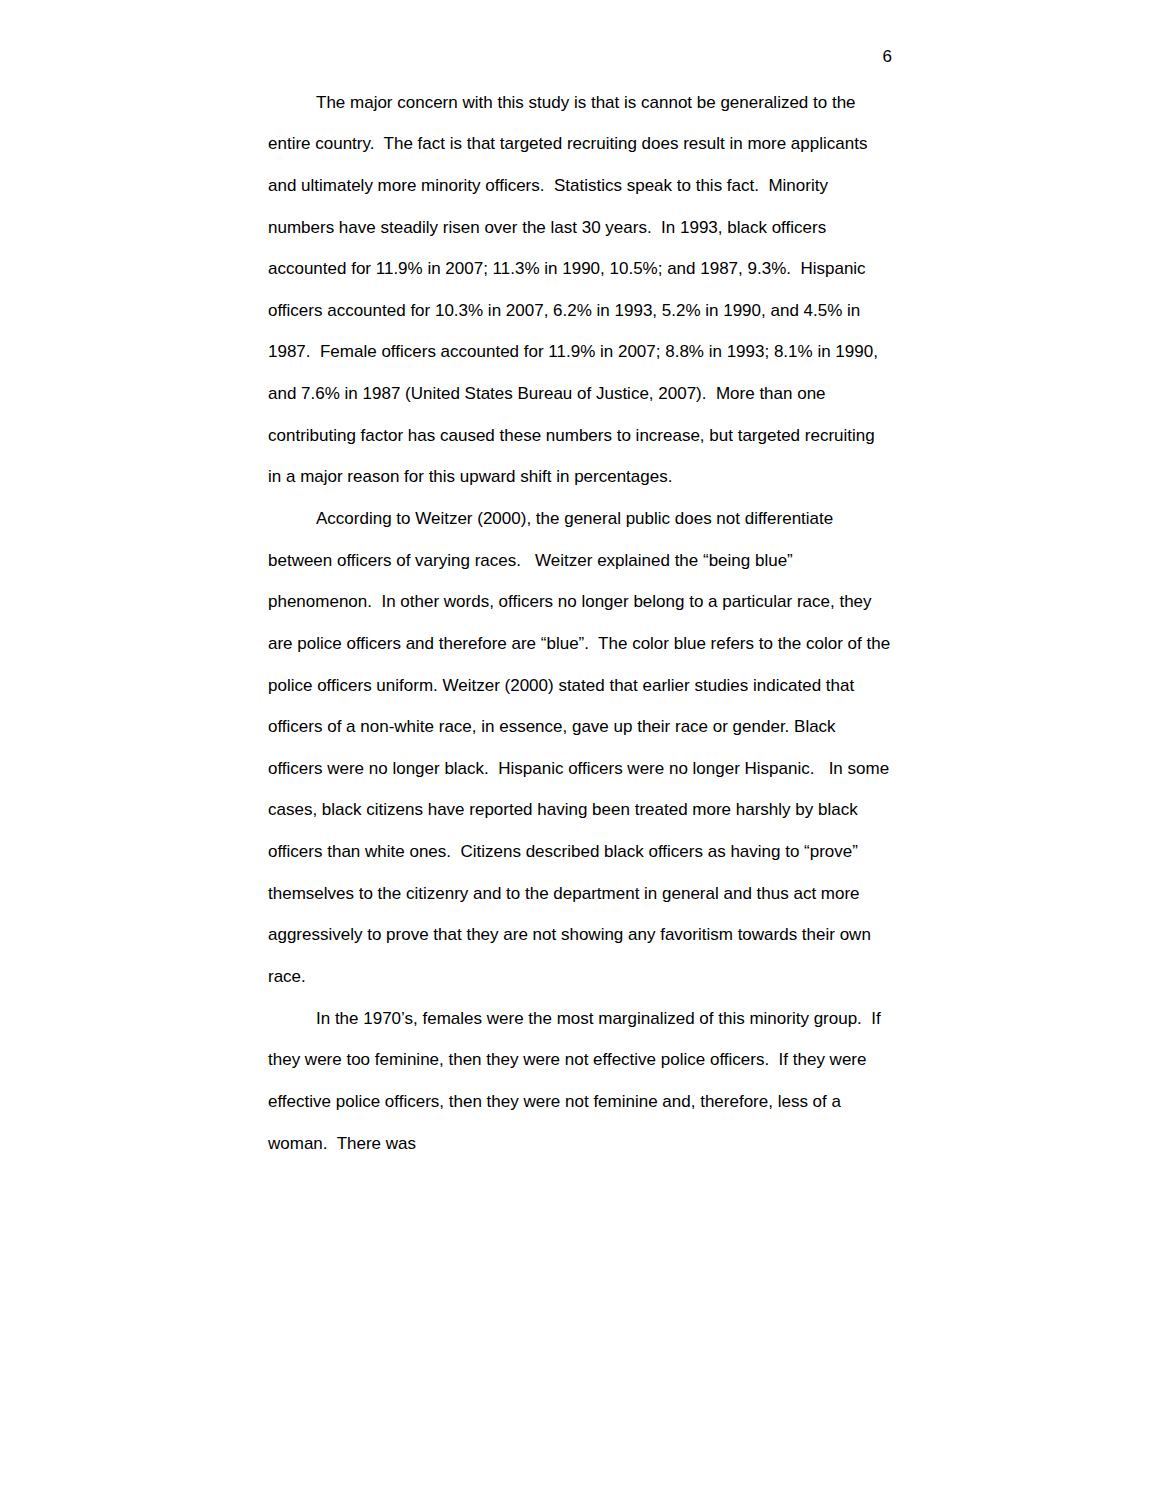6
The major concern with this study is that is cannot be generalized to the entire country. The fact is that targeted recruiting does result in more applicants and ultimately more minority officers. Statistics speak to this fact. Minority numbers have steadily risen over the last 30 years. In 1993, black officers accounted for 11.9% in 2007; 11.3% in 1990, 10.5%; and 1987, 9.3%. Hispanic officers accounted for 10.3% in 2007, 6.2% in 1993, 5.2% in 1990, and 4.5% in 1987. Female officers accounted for 11.9% in 2007; 8.8% in 1993; 8.1% in 1990, and 7.6% in 1987 (United States Bureau of Justice, 2007). More than one contributing factor has caused these numbers to increase, but targeted recruiting in a major reason for this upward shift in percentages.
According to Weitzer (2000), the general public does not differentiate between officers of varying races. Weitzer explained the “being blue” phenomenon. In other words, officers no longer belong to a particular race, they are police officers and therefore are “blue”. The color blue refers to the color of the police officers uniform. Weitzer (2000) stated that earlier studies indicated that officers of a non-white race, in essence, gave up their race or gender. Black officers were no longer black. Hispanic officers were no longer Hispanic. In some cases, black citizens have reported having been treated more harshly by black officers than white ones. Citizens described black officers as having to “prove” themselves to the citizenry and to the department in general and thus act more aggressively to prove that they are not showing any favoritism towards their own race.
In the 1970’s, females were the most marginalized of this minority group. If they were too feminine, then they were not effective police officers. If they were effective police officers, then they were not feminine and, therefore, less of a woman. There was